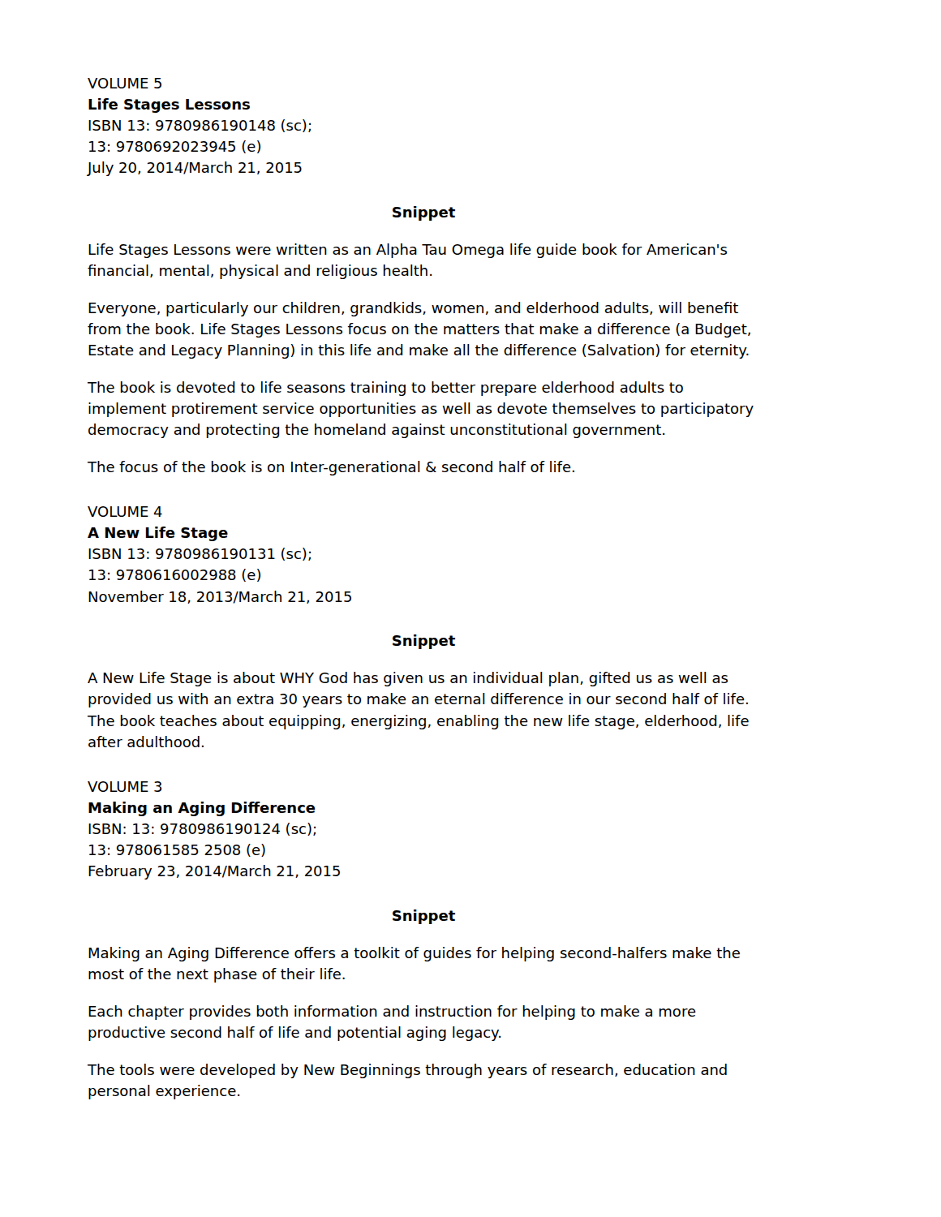VOLUME 5
Life Stages Lessons
ISBN 13: 9780986190148 (sc);
13: 9780692023945 (e)
July 20, 2014/March 21, 2015
Snippet
Life Stages Lessons were written as an Alpha Tau Omega life guide book for American's financial, mental, physical and religious health.
Everyone, particularly our children, grandkids, women, and elderhood adults, will benefit from the book. Life Stages Lessons focus on the matters that make a difference (a Budget, Estate and Legacy Planning) in this life and make all the difference (Salvation) for eternity.
The book is devoted to life seasons training to better prepare elderhood adults to implement protirement service opportunities as well as devote themselves to participatory democracy and protecting the homeland against unconstitutional government.
The focus of the book is on Inter-generational & second half of life.
VOLUME 4
A New Life Stage
ISBN 13: 9780986190131 (sc);
13: 9780616002988 (e)
November 18, 2013/March 21, 2015
Snippet
A New Life Stage is about WHY God has given us an individual plan, gifted us as well as provided us with an extra 30 years to make an eternal difference in our second half of life. The book teaches about equipping, energizing, enabling the new life stage, elderhood, life after adulthood.
VOLUME 3
Making an Aging Difference
ISBN: 13: 9780986190124 (sc);
13: 978061585 2508 (e)
February 23, 2014/March 21, 2015
Snippet
Making an Aging Difference offers a toolkit of guides for helping second-halfers make the most of the next phase of their life.
Each chapter provides both information and instruction for helping to make a more productive second half of life and potential aging legacy.
The tools were developed by New Beginnings through years of research, education and personal experience.